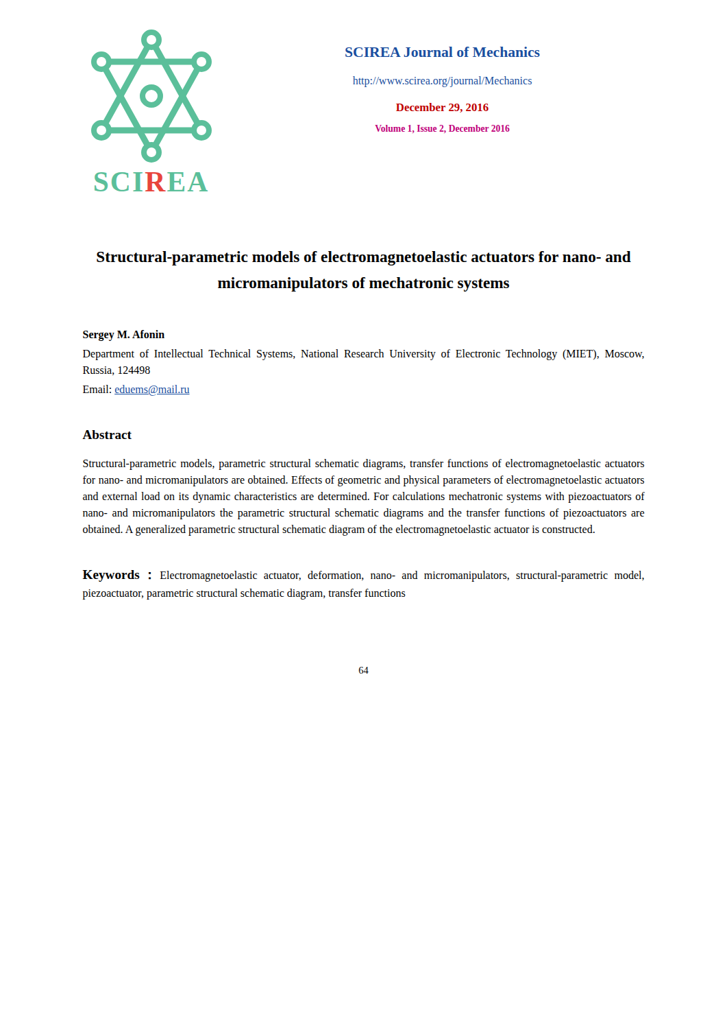SCIREA
SCIREA Journal of Mechanics
http://www.scirea.org/journal/Mechanics
December 29, 2016
Volume 1, Issue 2, December 2016
Structural-parametric models of electromagnetoelastic actuators for nano- and micromanipulators of mechatronic systems
Sergey M. Afonin
Department of Intellectual Technical Systems, National Research University of Electronic Technology (MIET), Moscow, Russia, 124498
Email: eduems@mail.ru
Abstract
Structural-parametric models, parametric structural schematic diagrams, transfer functions of electromagnetoelastic actuators for nano- and micromanipulators are obtained. Effects of geometric and physical parameters of electromagnetoelastic actuators and external load on its dynamic characteristics are determined. For calculations mechatronic systems with piezoactuators of nano- and micromanipulators the parametric structural schematic diagrams and the transfer functions of piezoactuators are obtained. A generalized parametric structural schematic diagram of the electromagnetoelastic actuator is constructed.
Keywords：Electromagnetoelastic actuator, deformation, nano- and micromanipulators, structural-parametric model, piezoactuator, parametric structural schematic diagram, transfer functions
64